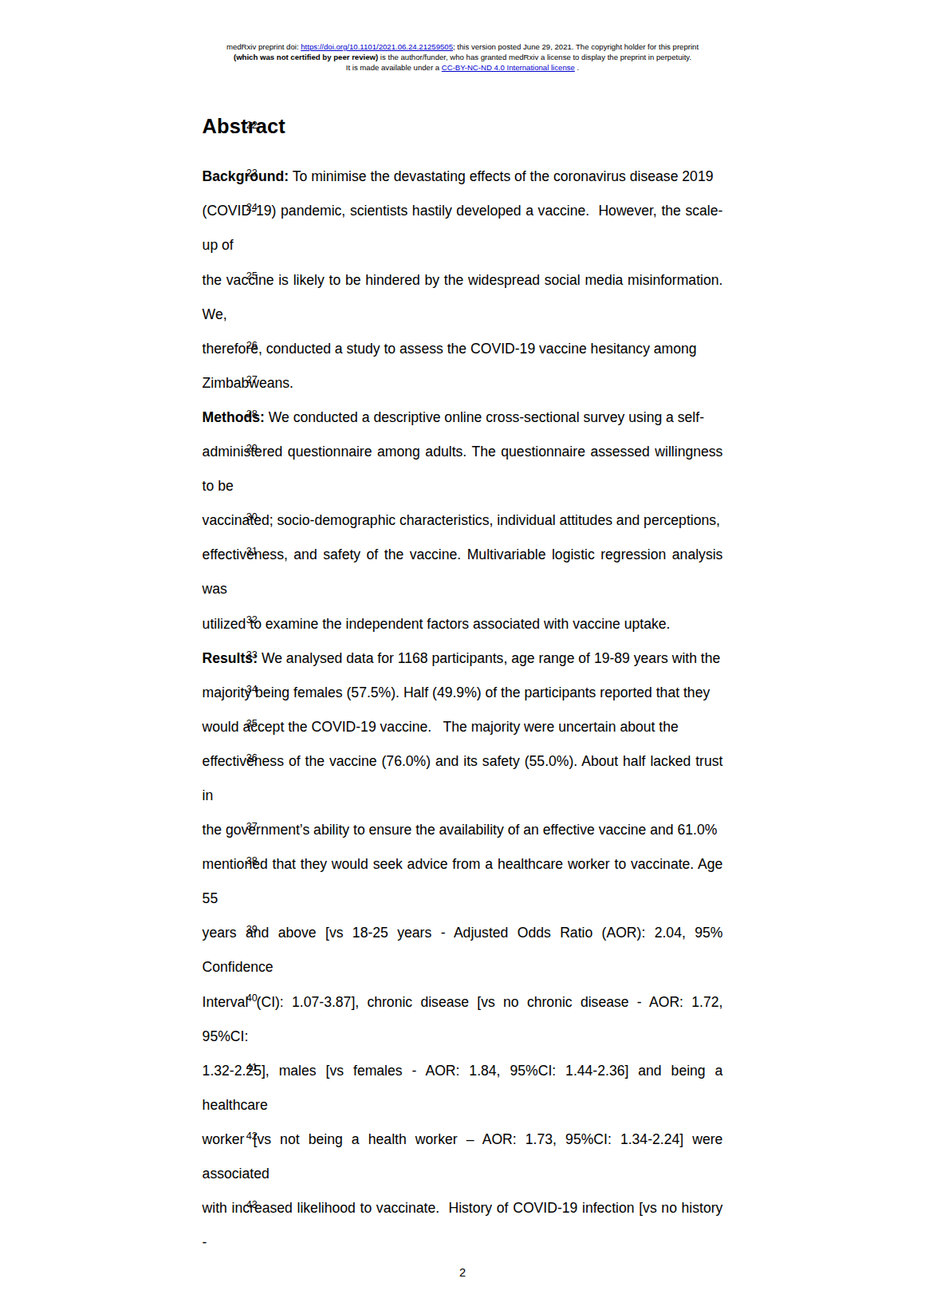medRxiv preprint doi: https://doi.org/10.1101/2021.06.24.21259505; this version posted June 29, 2021. The copyright holder for this preprint
(which was not certified by peer review) is the author/funder, who has granted medRxiv a license to display the preprint in perpetuity.
It is made available under a CC-BY-NC-ND 4.0 International license .
22
Abstract
23
Background: To minimise the devastating effects of the coronavirus disease 2019
24
(COVID-19) pandemic, scientists hastily developed a vaccine. However, the scale-up of
25
the vaccine is likely to be hindered by the widespread social media misinformation. We,
26
therefore, conducted a study to assess the COVID-19 vaccine hesitancy among
27
Zimbabweans.
28
Methods: We conducted a descriptive online cross-sectional survey using a self-
29
administered questionnaire among adults. The questionnaire assessed willingness to be
30
vaccinated; socio-demographic characteristics, individual attitudes and perceptions,
31
effectiveness, and safety of the vaccine. Multivariable logistic regression analysis was
32
utilized to examine the independent factors associated with vaccine uptake.
33
Results: We analysed data for 1168 participants, age range of 19-89 years with the
34
majority being females (57.5%). Half (49.9%) of the participants reported that they
35
would accept the COVID-19 vaccine. The majority were uncertain about the
36
effectiveness of the vaccine (76.0%) and its safety (55.0%). About half lacked trust in
37
the government’s ability to ensure the availability of an effective vaccine and 61.0%
38
mentioned that they would seek advice from a healthcare worker to vaccinate. Age 55
39
years and above [vs 18-25 years - Adjusted Odds Ratio (AOR): 2.04, 95% Confidence
40
Interval (CI): 1.07-3.87], chronic disease [vs no chronic disease - AOR: 1.72, 95%CI:
41
1.32-2.25], males [vs females - AOR: 1.84, 95%CI: 1.44-2.36] and being a healthcare
42
worker [vs not being a health worker – AOR: 1.73, 95%CI: 1.34-2.24] were associated
43
with increased likelihood to vaccinate. History of COVID-19 infection [vs no history -
2